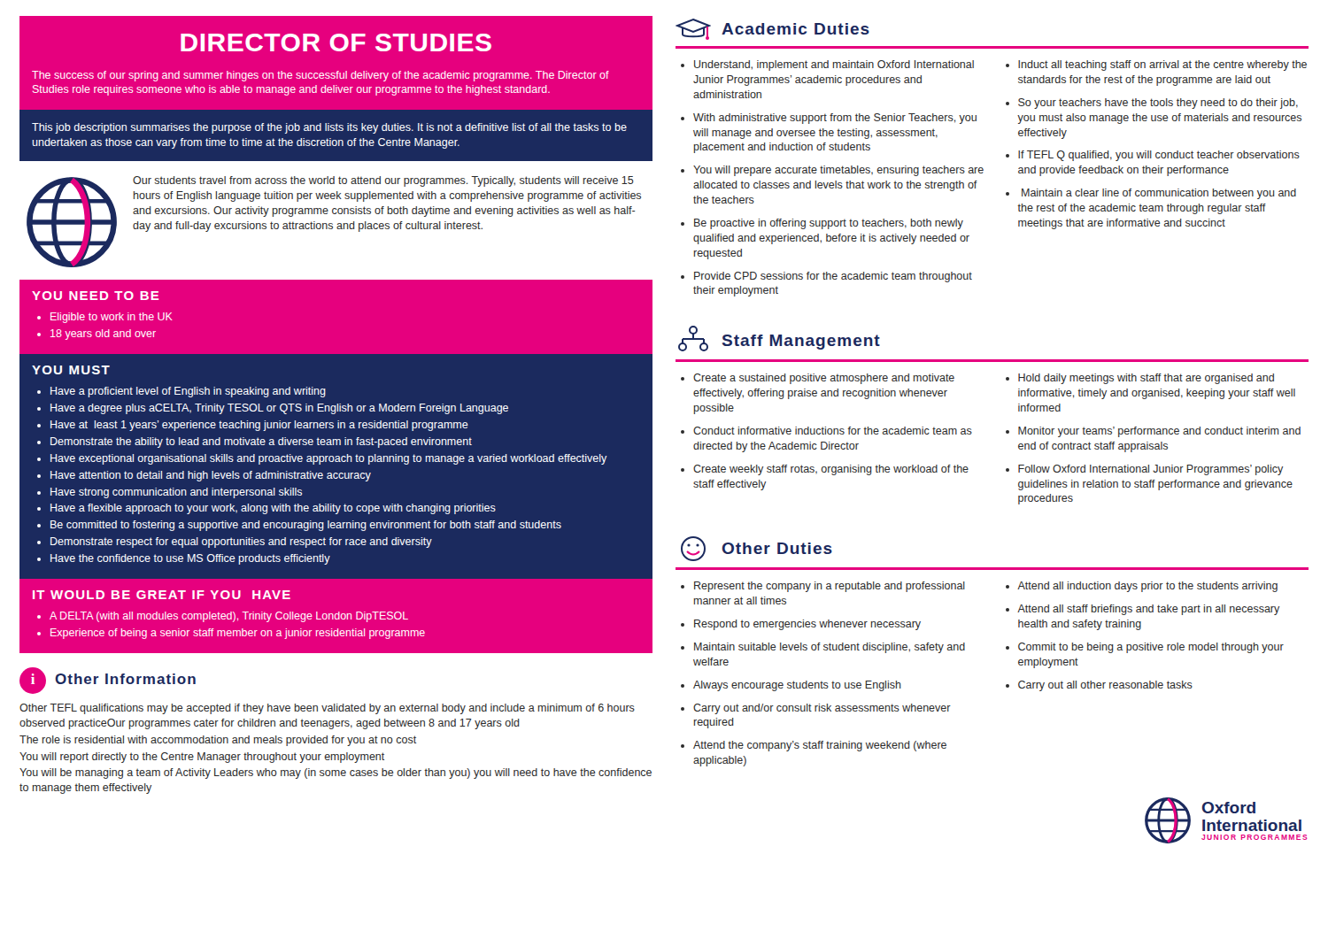DIRECTOR OF STUDIES
The success of our spring and summer hinges on the successful delivery of the academic programme. The Director of Studies role requires someone who is able to manage and deliver our programme to the highest standard.
This job description summarises the purpose of the job and lists its key duties. It is not a definitive list of all the tasks to be undertaken as those can vary from time to time at the discretion of the Centre Manager.
Our students travel from across the world to attend our programmes. Typically, students will receive 15 hours of English language tuition per week supplemented with a comprehensive programme of activities and excursions. Our activity programme consists of both daytime and evening activities as well as half-day and full-day excursions to attractions and places of cultural interest.
You need to be
Eligible to work in the UK
18 years old and over
You must
Have a proficient level of English in speaking and writing
Have a degree plus aCELTA, Trinity TESOL or QTS in English or a Modern Foreign Language
Have at least 1 years’ experience teaching junior learners in a residential programme
Demonstrate the ability to lead and motivate a diverse team in fast-paced environment
Have exceptional organisational skills and proactive approach to planning to manage a varied workload effectively
Have attention to detail and high levels of administrative accuracy
Have strong communication and interpersonal skills
Have a flexible approach to your work, along with the ability to cope with changing priorities
Be committed to fostering a supportive and encouraging learning environment for both staff and students
Demonstrate respect for equal opportunities and respect for race and diversity
Have the confidence to use MS Office products efficiently
It would be great if you have
A DELTA (with all modules completed), Trinity College London DipTESOL
Experience of being a senior staff member on a junior residential programme
i
Other Information
Other TEFL qualifications may be accepted if they have been validated by an external body and include a minimum of 6 hours observed practiceOur programmes cater for children and teenagers, aged between 8 and 17 years old
The role is residential with accommodation and meals provided for you at no cost
You will report directly to the Centre Manager throughout your employment
You will be managing a team of Activity Leaders who may (in some cases be older than you) you will need to have the confidence to manage them effectively
Academic Duties
Understand, implement and maintain Oxford International Junior Programmes’ academic procedures and administration
With administrative support from the Senior Teachers, you will manage and oversee the testing, assessment, placement and induction of students
You will prepare accurate timetables, ensuring teachers are allocated to classes and levels that work to the strength of the teachers
Be proactive in offering support to teachers, both newly qualified and experienced, before it is actively needed or requested
Provide CPD sessions for the academic team throughout their employment
Induct all teaching staff on arrival at the centre whereby the standards for the rest of the programme are laid out
So your teachers have the tools they need to do their job, you must also manage the use of materials and resources effectively
If TEFL Q qualified, you will conduct teacher observations and provide feedback on their performance
Maintain a clear line of communication between you and the rest of the academic team through regular staff meetings that are informative and succinct
Staff Management
Create a sustained positive atmosphere and motivate effectively, offering praise and recognition whenever possible
Conduct informative inductions for the academic team as directed by the Academic Director
Create weekly staff rotas, organising the workload of the staff effectively
Hold daily meetings with staff that are organised and informative, timely and organised, keeping your staff well informed
Monitor your teams’ performance and conduct interim and end of contract staff appraisals
Follow Oxford International Junior Programmes’ policy guidelines in relation to staff performance and grievance procedures
Other Duties
Represent the company in a reputable and professional manner at all times
Respond to emergencies whenever necessary
Maintain suitable levels of student discipline, safety and welfare
Always encourage students to use English
Carry out and/or consult risk assessments whenever required
Attend the company’s staff training weekend (where applicable)
Attend all induction days prior to the students arriving
Attend all staff briefings and take part in all necessary health and safety training
Commit to be being a positive role model through your employment
Carry out all other reasonable tasks
Oxford International JUNIOR PROGRAMMES